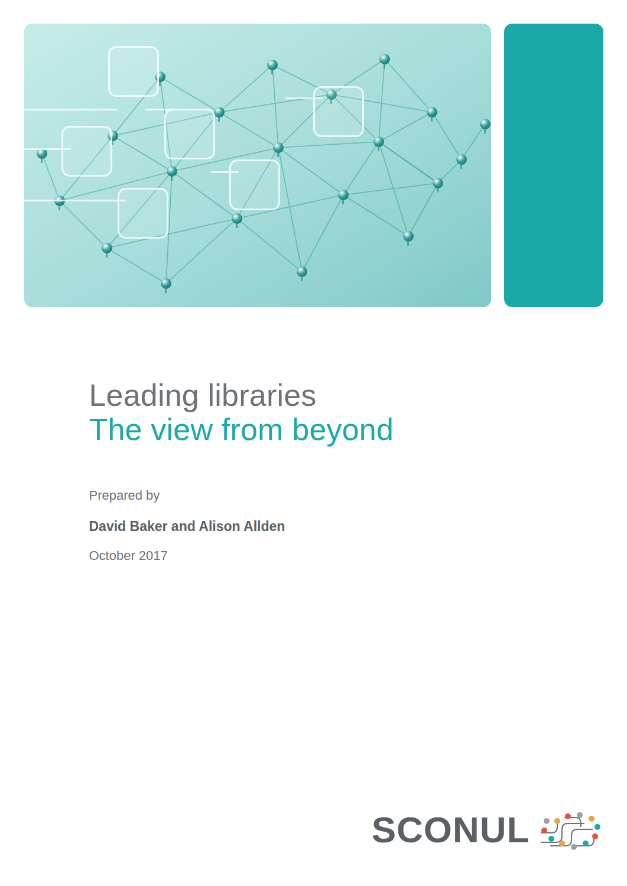Leading libraries The view from beyond
Prepared by
David Baker and Alison Allden
October 2017
SCONUL